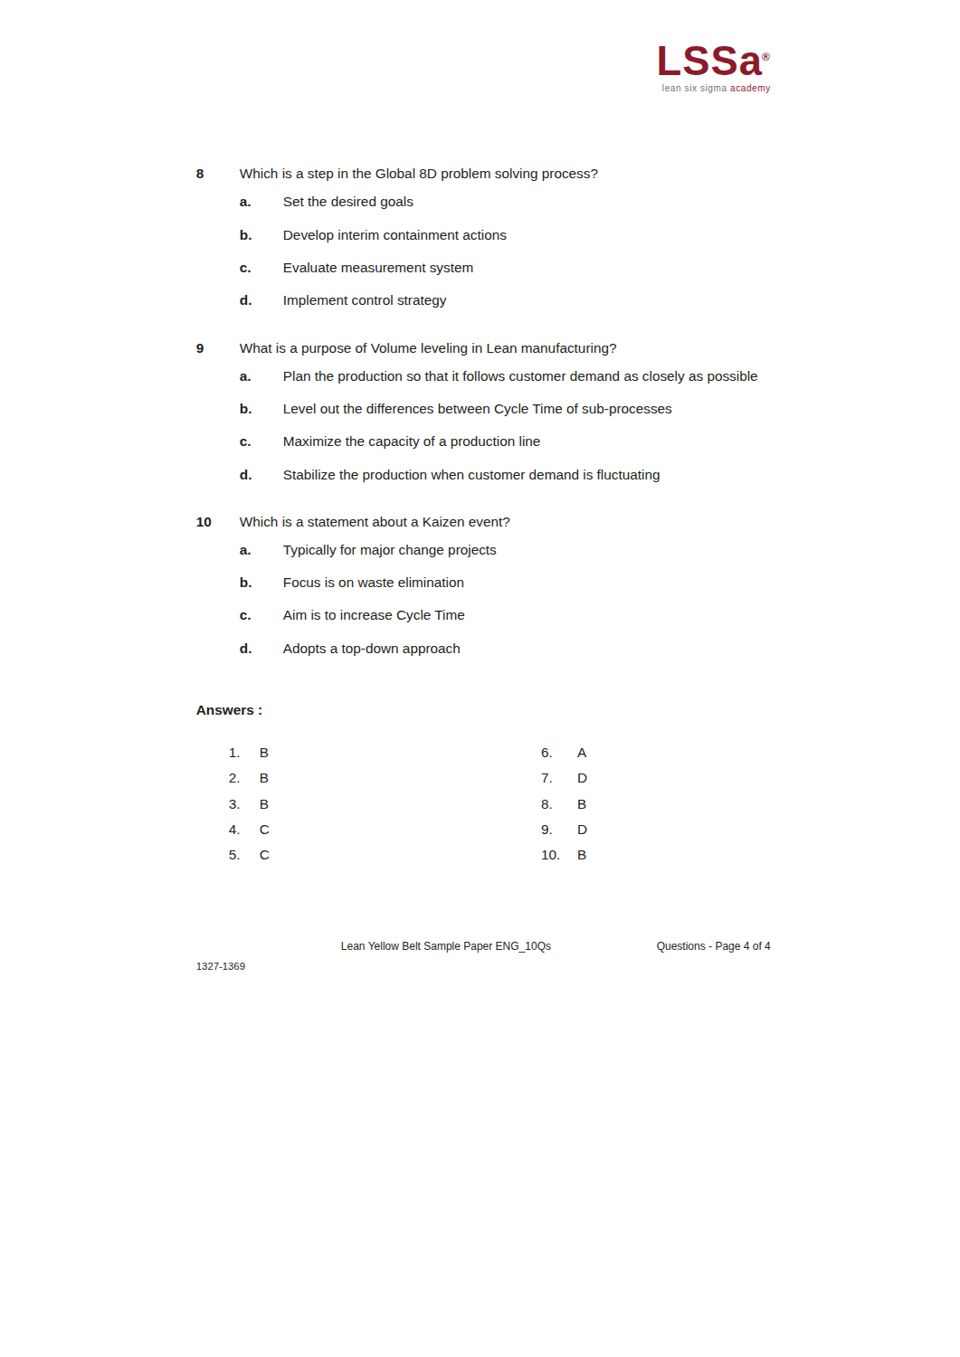LSSa®
lean six sigma academy
8
Which is a step in the Global 8D problem solving process?
a. Set the desired goals
b. Develop interim containment actions
c. Evaluate measurement system
d. Implement control strategy
9
What is a purpose of Volume leveling in Lean manufacturing?
a. Plan the production so that it follows customer demand as closely as possible
b. Level out the differences between Cycle Time of sub-processes
c. Maximize the capacity of a production line
d. Stabilize the production when customer demand is fluctuating
10
Which is a statement about a Kaizen event?
a. Typically for major change projects
b. Focus is on waste elimination
c. Aim is to increase Cycle Time
d. Adopts a top-down approach
Answers :
1. B
2. B
3. B
4. C
5. C
6. A
7. D
8. B
9. D
10. B
Lean Yellow Belt Sample Paper ENG_10Qs
Questions - Page 4 of 4
1327-1369